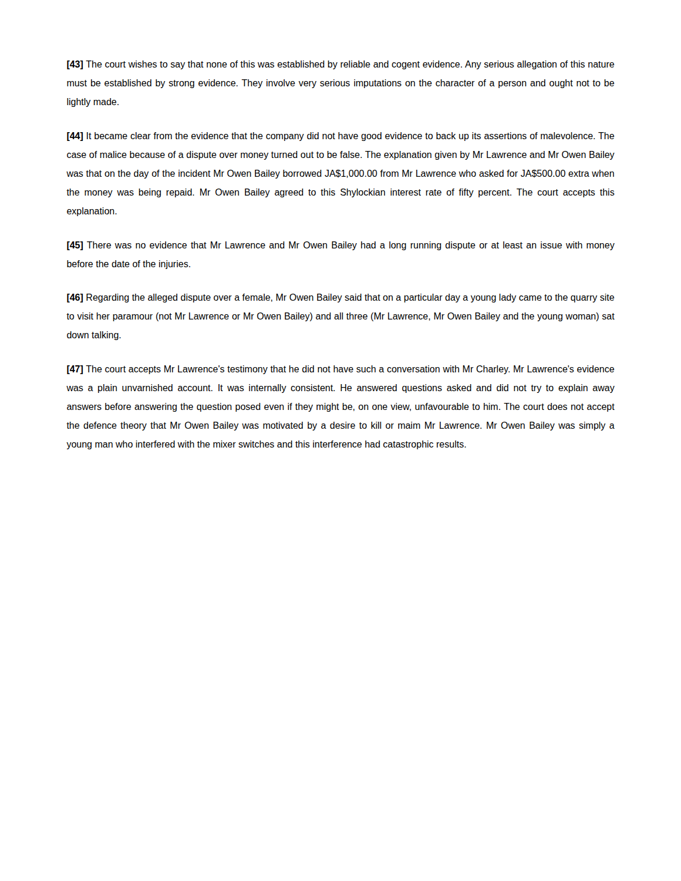[43] The court wishes to say that none of this was established by reliable and cogent evidence. Any serious allegation of this nature must be established by strong evidence. They involve very serious imputations on the character of a person and ought not to be lightly made.
[44] It became clear from the evidence that the company did not have good evidence to back up its assertions of malevolence. The case of malice because of a dispute over money turned out to be false. The explanation given by Mr Lawrence and Mr Owen Bailey was that on the day of the incident Mr Owen Bailey borrowed JA$1,000.00 from Mr Lawrence who asked for JA$500.00 extra when the money was being repaid. Mr Owen Bailey agreed to this Shylockian interest rate of fifty percent. The court accepts this explanation.
[45] There was no evidence that Mr Lawrence and Mr Owen Bailey had a long running dispute or at least an issue with money before the date of the injuries.
[46] Regarding the alleged dispute over a female, Mr Owen Bailey said that on a particular day a young lady came to the quarry site to visit her paramour (not Mr Lawrence or Mr Owen Bailey) and all three (Mr Lawrence, Mr Owen Bailey and the young woman) sat down talking.
[47] The court accepts Mr Lawrence's testimony that he did not have such a conversation with Mr Charley. Mr Lawrence's evidence was a plain unvarnished account. It was internally consistent. He answered questions asked and did not try to explain away answers before answering the question posed even if they might be, on one view, unfavourable to him. The court does not accept the defence theory that Mr Owen Bailey was motivated by a desire to kill or maim Mr Lawrence. Mr Owen Bailey was simply a young man who interfered with the mixer switches and this interference had catastrophic results.